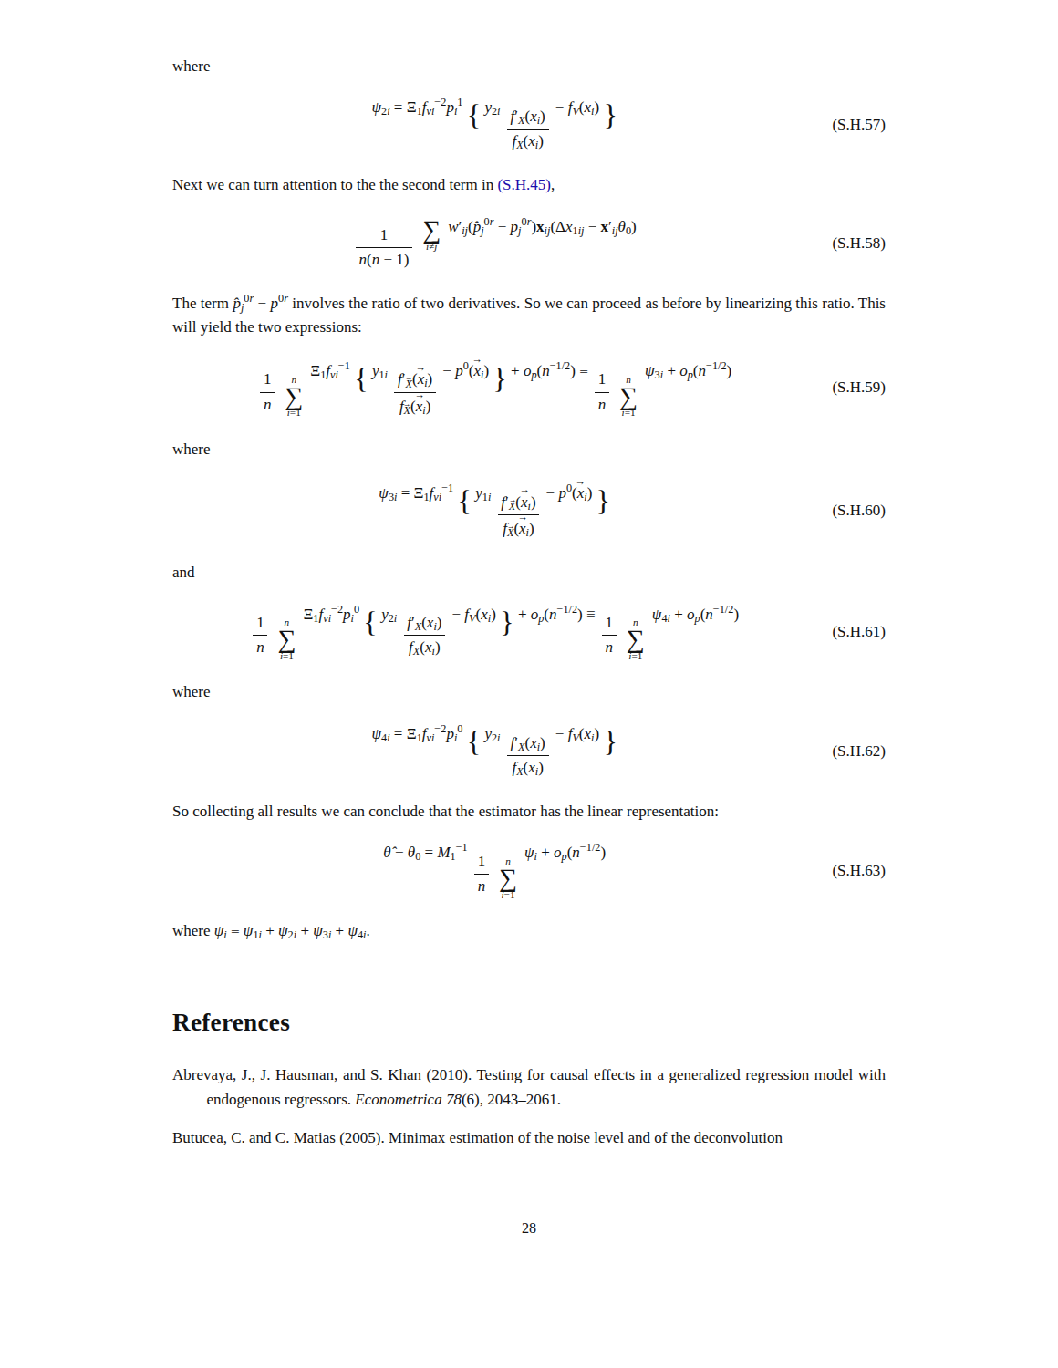where
ψ2i = Ξ1fvi−2pi1 { y2i f′X(xi) fX(xi) − fV(xi) }
(S.H.57)
Next we can turn attention to the the second term in (S.H.45),
1 n(n − 1) ∑i≠j w′ij(p̂j0r − pj0r)xij(Δx1ij − x′ijθ0)
(S.H.58)
The term p̂j0r − p0r involves the ratio of two derivatives. So we can proceed as before by linearizing this ratio. This will yield the two expressions:
1 n n∑i=1 Ξ1fvi−1 { y1i f′X(xi) fX(xi) − p0(xi) } + op(n−1/2) ≡ 1 n n∑i=1 ψ3i + op(n−1/2)
(S.H.59)
where
ψ3i = Ξ1fvi−1 { y1i f′X(xi) fX(xi) − p0(xi) }
(S.H.60)
and
1 n n∑i=1 Ξ1fvi−2pi0 { y2i f′X(xi) fX(xi) − fV(xi) } + op(n−1/2) ≡ 1 n n∑i=1 ψ4i + op(n−1/2)
(S.H.61)
where
ψ4i = Ξ1fvi−2pi0 { y2i f′X(xi) fX(xi) − fV(xi) }
(S.H.62)
So collecting all results we can conclude that the estimator has the linear representation:
θ̂ − θ0 = M1−1 1 n n∑i=1 ψi + op(n−1/2)
(S.H.63)
where ψi ≡ ψ1i + ψ2i + ψ3i + ψ4i.
References
Abrevaya, J., J. Hausman, and S. Khan (2010). Testing for causal effects in a generalized regression model with endogenous regressors. Econometrica 78(6), 2043–2061.
Butucea, C. and C. Matias (2005). Minimax estimation of the noise level and of the deconvolution
28